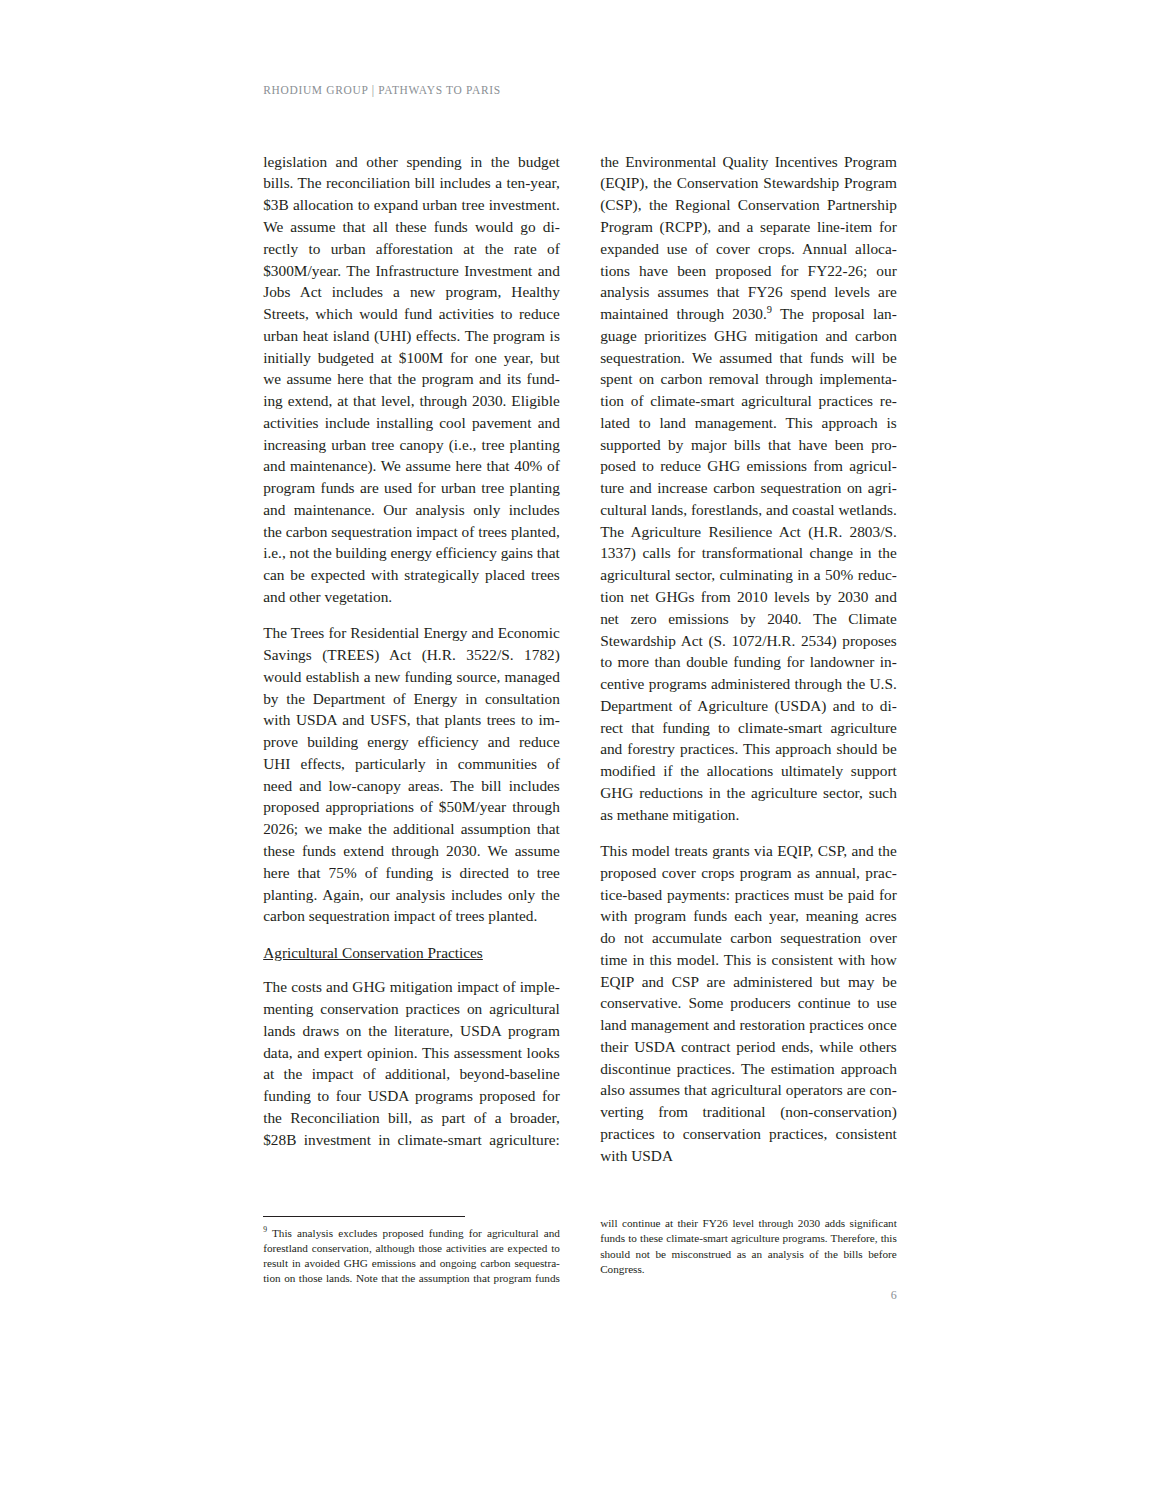Rhodium Group | Pathways to Paris
legislation and other spending in the budget bills. The reconciliation bill includes a ten-year, $3B allocation to expand urban tree investment. We assume that all these funds would go directly to urban afforestation at the rate of $300M/year. The Infrastructure Investment and Jobs Act includes a new program, Healthy Streets, which would fund activities to reduce urban heat island (UHI) effects. The program is initially budgeted at $100M for one year, but we assume here that the program and its funding extend, at that level, through 2030. Eligible activities include installing cool pavement and increasing urban tree canopy (i.e., tree planting and maintenance). We assume here that 40% of program funds are used for urban tree planting and maintenance. Our analysis only includes the carbon sequestration impact of trees planted, i.e., not the building energy efficiency gains that can be expected with strategically placed trees and other vegetation.
The Trees for Residential Energy and Economic Savings (TREES) Act (H.R. 3522/S. 1782) would establish a new funding source, managed by the Department of Energy in consultation with USDA and USFS, that plants trees to improve building energy efficiency and reduce UHI effects, particularly in communities of need and low-canopy areas. The bill includes proposed appropriations of $50M/year through 2026; we make the additional assumption that these funds extend through 2030. We assume here that 75% of funding is directed to tree planting. Again, our analysis includes only the carbon sequestration impact of trees planted.
Agricultural Conservation Practices
The costs and GHG mitigation impact of implementing conservation practices on agricultural lands draws on the literature, USDA program data, and expert opinion. This assessment looks at the impact of additional, beyond-baseline funding to four USDA programs proposed for the Reconciliation bill, as part of a broader, $28B investment in climate-smart agriculture: the Environmental Quality Incentives Program (EQIP), the Conservation Stewardship Program (CSP), the Regional Conservation Partnership Program (RCPP), and a separate line-item for expanded use of cover crops. Annual allocations have been proposed for FY22-26; our analysis assumes that FY26 spend levels are maintained through 2030.9 The proposal language prioritizes GHG mitigation and carbon sequestration. We assumed that funds will be spent on carbon removal through implementation of climate-smart agricultural practices related to land management. This approach is supported by major bills that have been proposed to reduce GHG emissions from agriculture and increase carbon sequestration on agricultural lands, forestlands, and coastal wetlands. The Agriculture Resilience Act (H.R. 2803/S. 1337) calls for transformational change in the agricultural sector, culminating in a 50% reduction net GHGs from 2010 levels by 2030 and net zero emissions by 2040. The Climate Stewardship Act (S. 1072/H.R. 2534) proposes to more than double funding for landowner incentive programs administered through the U.S. Department of Agriculture (USDA) and to direct that funding to climate-smart agriculture and forestry practices. This approach should be modified if the allocations ultimately support GHG reductions in the agriculture sector, such as methane mitigation.
This model treats grants via EQIP, CSP, and the proposed cover crops program as annual, practice-based payments: practices must be paid for with program funds each year, meaning acres do not accumulate carbon sequestration over time in this model. This is consistent with how EQIP and CSP are administered but may be conservative. Some producers continue to use land management and restoration practices once their USDA contract period ends, while others discontinue practices. The estimation approach also assumes that agricultural operators are converting from traditional (non-conservation) practices to conservation practices, consistent with USDA
9 This analysis excludes proposed funding for agricultural and forestland conservation, although those activities are expected to result in avoided GHG emissions and ongoing carbon sequestration on those lands. Note that the assumption that program funds will continue at their FY26 level through 2030 adds significant funds to these climate-smart agriculture programs. Therefore, this should not be misconstrued as an analysis of the bills before Congress.
6